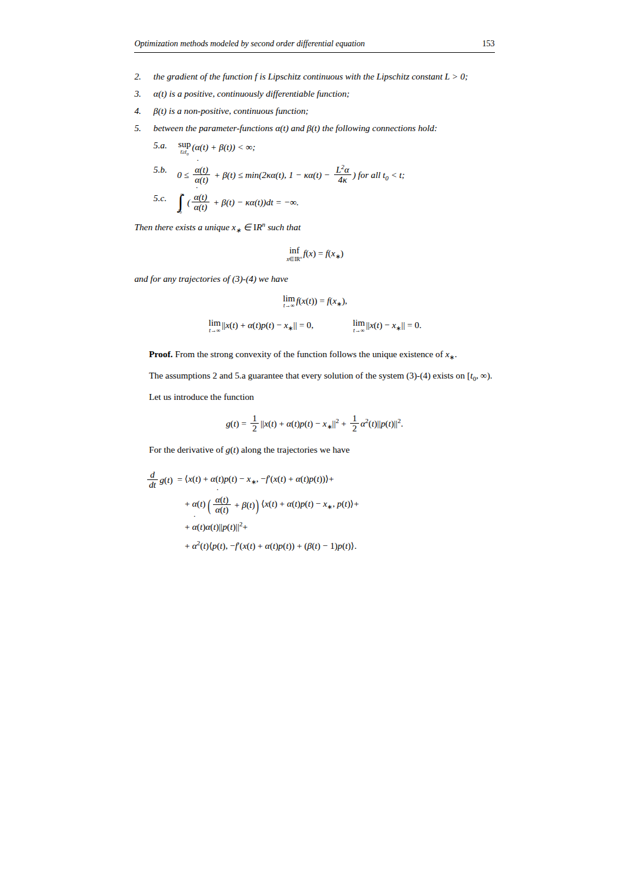Optimization methods modeled by second order differential equation 153
2. the gradient of the function f is Lipschitz continuous with the Lipschitz constant L > 0;
3. α(t) is a positive, continuously differentiable function;
4. β(t) is a non-positive, continuous function;
5. between the parameter-functions α(t) and β(t) the following connections hold:
5.a. sup t≥t 0(α(t) + β(t)) < ∞;
5.b. 0 ≤ α(t) α(t) + β(t) ≤ min(2κα(t), 1 − κα(t) − L 2 α 4κ) for all t 0 < t;
5.c. ∞∫t 0(α(t) α(t) + β(t) − κα(t))dt = −∞.
Then there exists a unique x∗ ∈ IRn such that
inf x∈IRn f(x) = f(x∗)
and for any trajectories of (3)-(4) we have
lim t→∞f(x(t)) = f(x∗),
lim t→∞||x(t) + α(t)p(t) − x∗|| = 0, lim t→∞||x(t) − x∗|| = 0.
Proof. From the strong convexity of the function follows the unique existence of x∗.
The assumptions 2 and 5.a guarantee that every solution of the system (3)-(4) exists on [t 0, ∞).
Let us introduce the function
g(t) = 12||x(t) + α(t)p(t) − x∗||2 + 12 α 2(t)||p(t)||2.
For the derivative of g(t) along the trajectories we have
| d dt g ( t ) | = | ⟨ x ( t ) + α ( t ) p ( t ) − x ∗ , − f ′( x ( t ) + α ( t ) p ( t ))⟩+ |
| | | + α ( t ) α ( t ) α ( t ) + β ( t ) ⟨ x ( t ) + α ( t ) p ( t ) − x ∗ , p ( t )⟩+ |
| | | + α ( t ) α ( t )// p ( t )// 2 + |
| | | + α 2 ( t )⟨ p ( t ), − f ′( x ( t ) + α ( t ) p ( t )) + ( β ( t ) − 1) p ( t )⟩. |